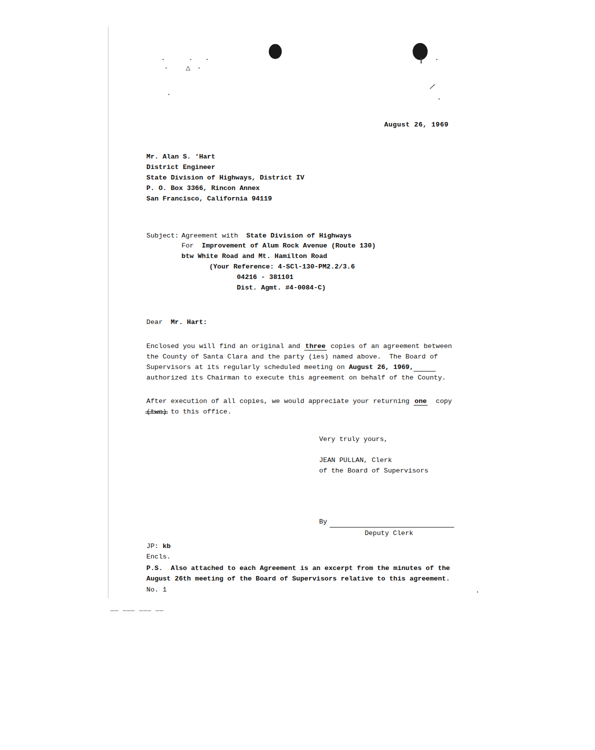· · ·
· △ ·
·
/
·
·
August 26, 1969
Mr. Alan S. 'Hart District Engineer State Division of Highways, District IV P. O. Box 3366, Rincon Annex San Francisco, California 94119
Subject:
Agreement with State Division of Highways
For Improvement of Alum Rock Avenue (Route 130)
btw White Road and Mt. Hamilton Road
(Your Reference: 4-SCl-130-PM2.2/3.6
04216 - 381101
Dist. Agmt. #4-0084-C)
Dear Mr. Hart:
Enclosed you will find an original and three copies of an agreement between the County of Santa Clara and the party (ies) named above. The Board of Supervisors at its regularly scheduled meeting on August 26, 1969, authorized its Chairman to execute this agreement on behalf of the County.
After execution of all copies, we would appreciate your returning one copy (two) to this office.
Very truly yours,
JEAN PULLAN, Clerk
of the Board of Supervisors
By
Deputy Clerk
JP: kb
Encls.
P.S. Also attached to each Agreement is an excerpt from the minutes of the August 26th meeting of the Board of Supervisors relative to this agreement.
No. 1
—— ——— ——— ——
·